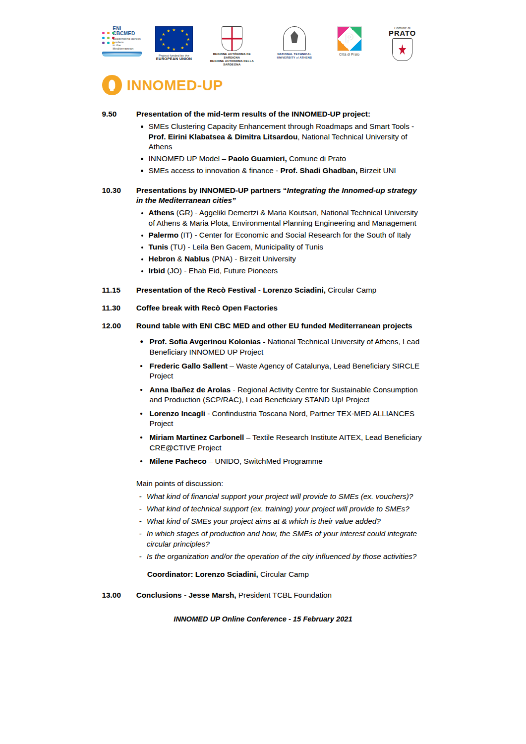ENI
CBCMED Cooperating across borders
in the Mediterranean
★ ★ ★ ★ ★ ★ ★ ★ ★ ★ ★ ★
Project funded by the EUROPEAN UNION
REGIONE AUTÒNOMA DE SARDIGNA
REGIONE AUTONOMA DELLA SARDEGNA
NATIONAL TECHNICAL
UNIVERSITY of ATHENS
Città di Prato
Comune di
PRATO
INNOMED-UP
9.50
Presentation of the mid-term results of the INNOMED-UP project:
SMEs Clustering Capacity Enhancement through Roadmaps and Smart Tools - Prof. Eirini Klabatsea & Dimitra Litsardou, National Technical University of Athens
INNOMED UP Model – Paolo Guarnieri, Comune di Prato
SMEs access to innovation & finance - Prof. Shadi Ghadban, Birzeit UNI
10.30
Presentations by INNOMED-UP partners “Integrating the Innomed-up strategy in the Mediterranean cities”
Athens (GR) - Aggeliki Demertzi & Maria Koutsari, National Technical University of Athens & Maria Plota, Environmental Planning Engineering and Management
Palermo (IT) - Center for Economic and Social Research for the South of Italy
Tunis (TU) - Leila Ben Gacem, Municipality of Tunis
Hebron & Nablus (PNA) - Birzeit University
Irbid (JO) - Ehab Eid, Future Pioneers
11.15
Presentation of the Recò Festival - Lorenzo Sciadini, Circular Camp
11.30
Coffee break with Recò Open Factories
12.00
Round table with ENI CBC MED and other EU funded Mediterranean projects
Prof. Sofia Avgerinou Kolonias - National Technical University of Athens, Lead Beneficiary INNOMED UP Project
Frederic Gallo Sallent – Waste Agency of Catalunya, Lead Beneficiary SIRCLE Project
Anna Ibañez de Arolas - Regional Activity Centre for Sustainable Consumption and Production (SCP/RAC), Lead Beneficiary STAND Up! Project
Lorenzo Incagli - Confindustria Toscana Nord, Partner TEX-MED ALLIANCES Project
Miriam Martinez Carbonell – Textile Research Institute AITEX, Lead Beneficiary CRE@CTIVE Project
Milene Pacheco – UNIDO, SwitchMed Programme
Main points of discussion:
What kind of financial support your project will provide to SMEs (ex. vouchers)?
What kind of technical support (ex. training) your project will provide to SMEs?
What kind of SMEs your project aims at & which is their value added?
In which stages of production and how, the SMEs of your interest could integrate circular principles?
Is the organization and/or the operation of the city influenced by those activities?
Coordinator: Lorenzo Sciadini, Circular Camp
13.00
Conclusions - Jesse Marsh, President TCBL Foundation
INNOMED UP Online Conference - 15 February 2021